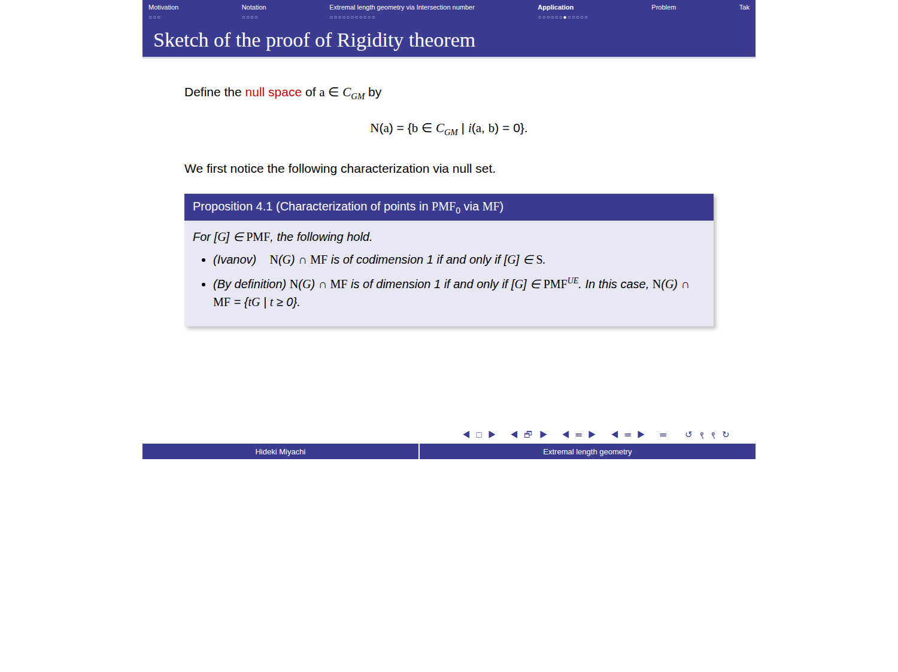Motivation ○○○
Notation ○○○○
Extremal length geometry via Intersection number ○○○○○○○○○○○
Application ○○○○○○●○○○○○
Problem
Tak
Sketch of the proof of Rigidity theorem
Define the null space of a ∈ CGM by
N(a) = {b ∈ CGM | i(a, b) = 0}.
We first notice the following characterization via null set.
Proposition 4.1 (Characterization of points in PMF0 via MF)
For [G] ∈ PMF, the following hold.
(Ivanov) N(G) ∩ MF is of codimension 1 if and only if [G] ∈ S.
(By definition) N(G) ∩ MF is of dimension 1 if and only if [G] ∈ PMFUE. In this case, N(G) ∩ MF = {tG | t ≥ 0}.
◀ □ ▶ ◀ 🗗 ▶ ◀ ☰ ▶ ◀ ☰ ▶ ☰ ↺ ९ ९ ↻
Hideki Miyachi
Extremal length geometry